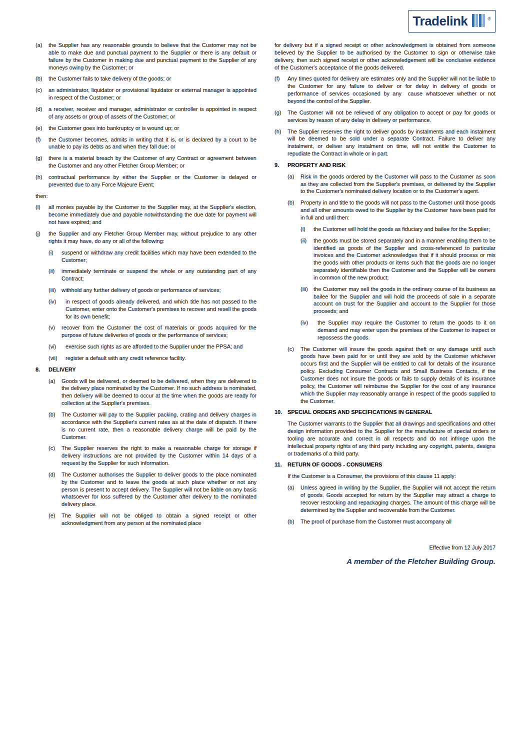Tradelink ®
(a)
the Supplier has any reasonable grounds to believe that the Customer may not be able to make due and punctual payment to the Supplier or there is any default or failure by the Customer in making due and punctual payment to the Supplier of any moneys owing by the Customer; or
(b)
the Customer fails to take delivery of the goods; or
(c)
an administrator, liquidator or provisional liquidator or external manager is appointed in respect of the Customer; or
(d)
a receiver, receiver and manager, administrator or controller is appointed in respect of any assets or group of assets of the Customer; or
(e)
the Customer goes into bankruptcy or is wound up; or
(f)
the Customer becomes, admits in writing that it is, or is declared by a court to be unable to pay its debts as and when they fall due; or
(g)
there is a material breach by the Customer of any Contract or agreement between the Customer and any other Fletcher Group Member; or
(h)
contractual performance by either the Supplier or the Customer is delayed or prevented due to any Force Majeure Event;
then:
(i)
all monies payable by the Customer to the Supplier may, at the Supplier's election, become immediately due and payable notwithstanding the due date for payment will not have expired; and
(j)
the Supplier and any Fletcher Group Member may, without prejudice to any other rights it may have, do any or all of the following:
(i)
suspend or withdraw any credit facilities which may have been extended to the Customer;
(ii)
immediately terminate or suspend the whole or any outstanding part of any Contract;
(iii)
withhold any further delivery of goods or performance of services;
(iv)
in respect of goods already delivered, and which title has not passed to the Customer, enter onto the Customer's premises to recover and resell the goods for its own benefit;
(v)
recover from the Customer the cost of materials or goods acquired for the purpose of future deliveries of goods or the performance of services;
(vi)
exercise such rights as are afforded to the Supplier under the PPSA; and
(vii)
register a default with any credit reference facility.
8.
DELIVERY
(a)
Goods will be delivered, or deemed to be delivered, when they are delivered to the delivery place nominated by the Customer. If no such address is nominated, then delivery will be deemed to occur at the time when the goods are ready for collection at the Supplier's premises.
(b)
The Customer will pay to the Supplier packing, crating and delivery charges in accordance with the Supplier's current rates as at the date of dispatch. If there is no current rate, then a reasonable delivery charge will be paid by the Customer.
(c)
The Supplier reserves the right to make a reasonable charge for storage if delivery instructions are not provided by the Customer within 14 days of a request by the Supplier for such information.
(d)
The Customer authorises the Supplier to deliver goods to the place nominated by the Customer and to leave the goods at such place whether or not any person is present to accept delivery. The Supplier will not be liable on any basis whatsoever for loss suffered by the Customer after delivery to the nominated delivery place.
(e)
The Supplier will not be obliged to obtain a signed receipt or other acknowledgment from any person at the nominated place
for delivery but if a signed receipt or other acknowledgment is obtained from someone believed by the Supplier to be authorised by the Customer to sign or otherwise take delivery, then such signed receipt or other acknowledgement will be conclusive evidence of the Customer's acceptance of the goods delivered.
(f)
Any times quoted for delivery are estimates only and the Supplier will not be liable to the Customer for any failure to deliver or for delay in delivery of goods or performance of services occasioned by any cause whatsoever whether or not beyond the control of the Supplier.
(g)
The Customer will not be relieved of any obligation to accept or pay for goods or services by reason of any delay in delivery or performance.
(h)
The Supplier reserves the right to deliver goods by instalments and each instalment will be deemed to be sold under a separate Contract. Failure to deliver any instalment, or deliver any instalment on time, will not entitle the Customer to repudiate the Contract in whole or in part.
9.
PROPERTY AND RISK
(a)
Risk in the goods ordered by the Customer will pass to the Customer as soon as they are collected from the Supplier's premises, or delivered by the Supplier to the Customer's nominated delivery location or to the Customer's agent.
(b)
Property in and title to the goods will not pass to the Customer until those goods and all other amounts owed to the Supplier by the Customer have been paid for in full and until then:
(i)
the Customer will hold the goods as fiduciary and bailee for the Supplier;
(ii)
the goods must be stored separately and in a manner enabling them to be identified as goods of the Supplier and cross-referenced to particular invoices and the Customer acknowledges that if it should process or mix the goods with other products or items such that the goods are no longer separately identifiable then the Customer and the Supplier will be owners in common of the new product;
(iii)
the Customer may sell the goods in the ordinary course of its business as bailee for the Supplier and will hold the proceeds of sale in a separate account on trust for the Supplier and account to the Supplier for those proceeds; and
(iv)
the Supplier may require the Customer to return the goods to it on demand and may enter upon the premises of the Customer to inspect or repossess the goods.
(c)
The Customer will insure the goods against theft or any damage until such goods have been paid for or until they are sold by the Customer whichever occurs first and the Supplier will be entitled to call for details of the insurance policy. Excluding Consumer Contracts and Small Business Contacts, if the Customer does not insure the goods or fails to supply details of its insurance policy, the Customer will reimburse the Supplier for the cost of any insurance which the Supplier may reasonably arrange in respect of the goods supplied to the Customer.
10.
SPECIAL ORDERS AND SPECIFICATIONS IN GENERAL
The Customer warrants to the Supplier that all drawings and specifications and other design information provided to the Supplier for the manufacture of special orders or tooling are accurate and correct in all respects and do not infringe upon the intellectual property rights of any third party including any copyright, patents, designs or trademarks of a third party.
11.
RETURN OF GOODS - CONSUMERS
If the Customer is a Consumer, the provisions of this clause 11 apply:
(a)
Unless agreed in writing by the Supplier, the Supplier will not accept the return of goods. Goods accepted for return by the Supplier may attract a charge to recover restocking and repackaging charges. The amount of this charge will be determined by the Supplier and recoverable from the Customer.
(b)
The proof of purchase from the Customer must accompany all
Effective from 12 July 2017
A member of the Fletcher Building Group.